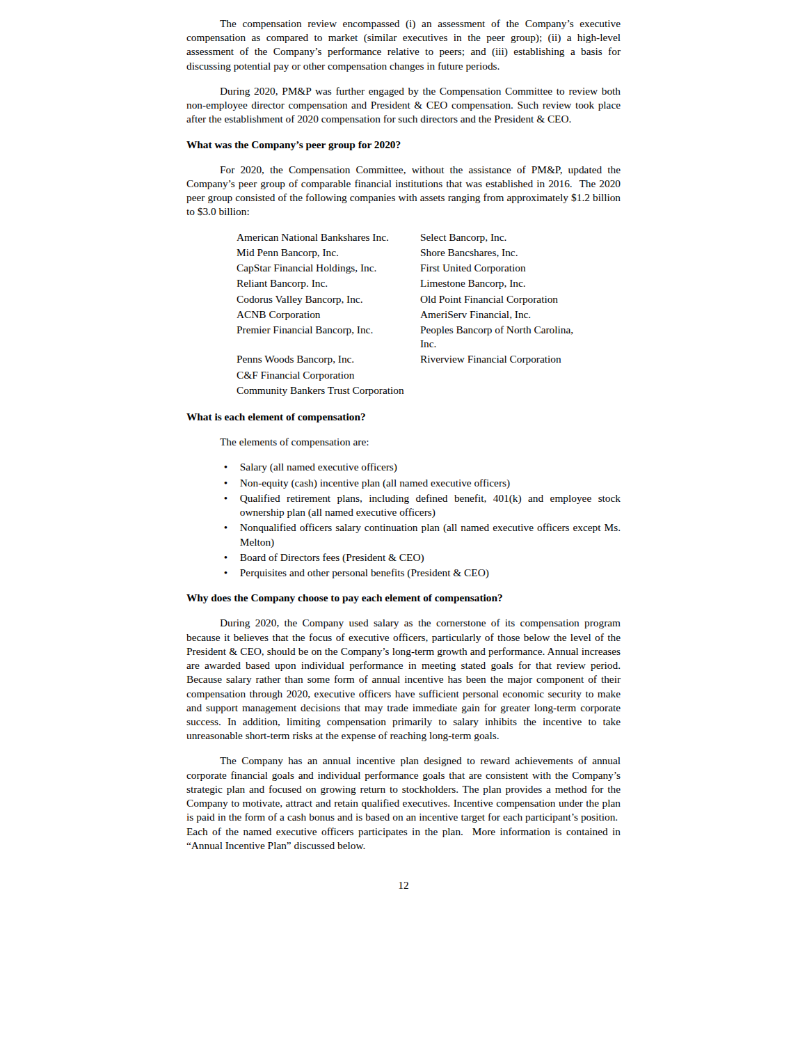The compensation review encompassed (i) an assessment of the Company’s executive compensation as compared to market (similar executives in the peer group); (ii) a high-level assessment of the Company’s performance relative to peers; and (iii) establishing a basis for discussing potential pay or other compensation changes in future periods.
During 2020, PM&P was further engaged by the Compensation Committee to review both non-employee director compensation and President & CEO compensation. Such review took place after the establishment of 2020 compensation for such directors and the President & CEO.
What was the Company’s peer group for 2020?
For 2020, the Compensation Committee, without the assistance of PM&P, updated the Company’s peer group of comparable financial institutions that was established in 2016. The 2020 peer group consisted of the following companies with assets ranging from approximately $1.2 billion to $3.0 billion:
| American National Bankshares Inc. | Select Bancorp, Inc. |
| Mid Penn Bancorp, Inc. | Shore Bancshares, Inc. |
| CapStar Financial Holdings, Inc. | First United Corporation |
| Reliant Bancorp. Inc. | Limestone Bancorp, Inc. |
| Codorus Valley Bancorp, Inc. | Old Point Financial Corporation |
| ACNB Corporation | AmeriServ Financial, Inc. |
| Premier Financial Bancorp, Inc. | Peoples Bancorp of North Carolina, Inc. |
| Penns Woods Bancorp, Inc. | Riverview Financial Corporation |
| C&F Financial Corporation | |
| Community Bankers Trust Corporation | |
What is each element of compensation?
The elements of compensation are:
Salary (all named executive officers)
Non-equity (cash) incentive plan (all named executive officers)
Qualified retirement plans, including defined benefit, 401(k) and employee stock ownership plan (all named executive officers)
Nonqualified officers salary continuation plan (all named executive officers except Ms. Melton)
Board of Directors fees (President & CEO)
Perquisites and other personal benefits (President & CEO)
Why does the Company choose to pay each element of compensation?
During 2020, the Company used salary as the cornerstone of its compensation program because it believes that the focus of executive officers, particularly of those below the level of the President & CEO, should be on the Company’s long-term growth and performance. Annual increases are awarded based upon individual performance in meeting stated goals for that review period. Because salary rather than some form of annual incentive has been the major component of their compensation through 2020, executive officers have sufficient personal economic security to make and support management decisions that may trade immediate gain for greater long-term corporate success. In addition, limiting compensation primarily to salary inhibits the incentive to take unreasonable short-term risks at the expense of reaching long-term goals.
The Company has an annual incentive plan designed to reward achievements of annual corporate financial goals and individual performance goals that are consistent with the Company’s strategic plan and focused on growing return to stockholders. The plan provides a method for the Company to motivate, attract and retain qualified executives. Incentive compensation under the plan is paid in the form of a cash bonus and is based on an incentive target for each participant’s position. Each of the named executive officers participates in the plan. More information is contained in “Annual Incentive Plan” discussed below.
12